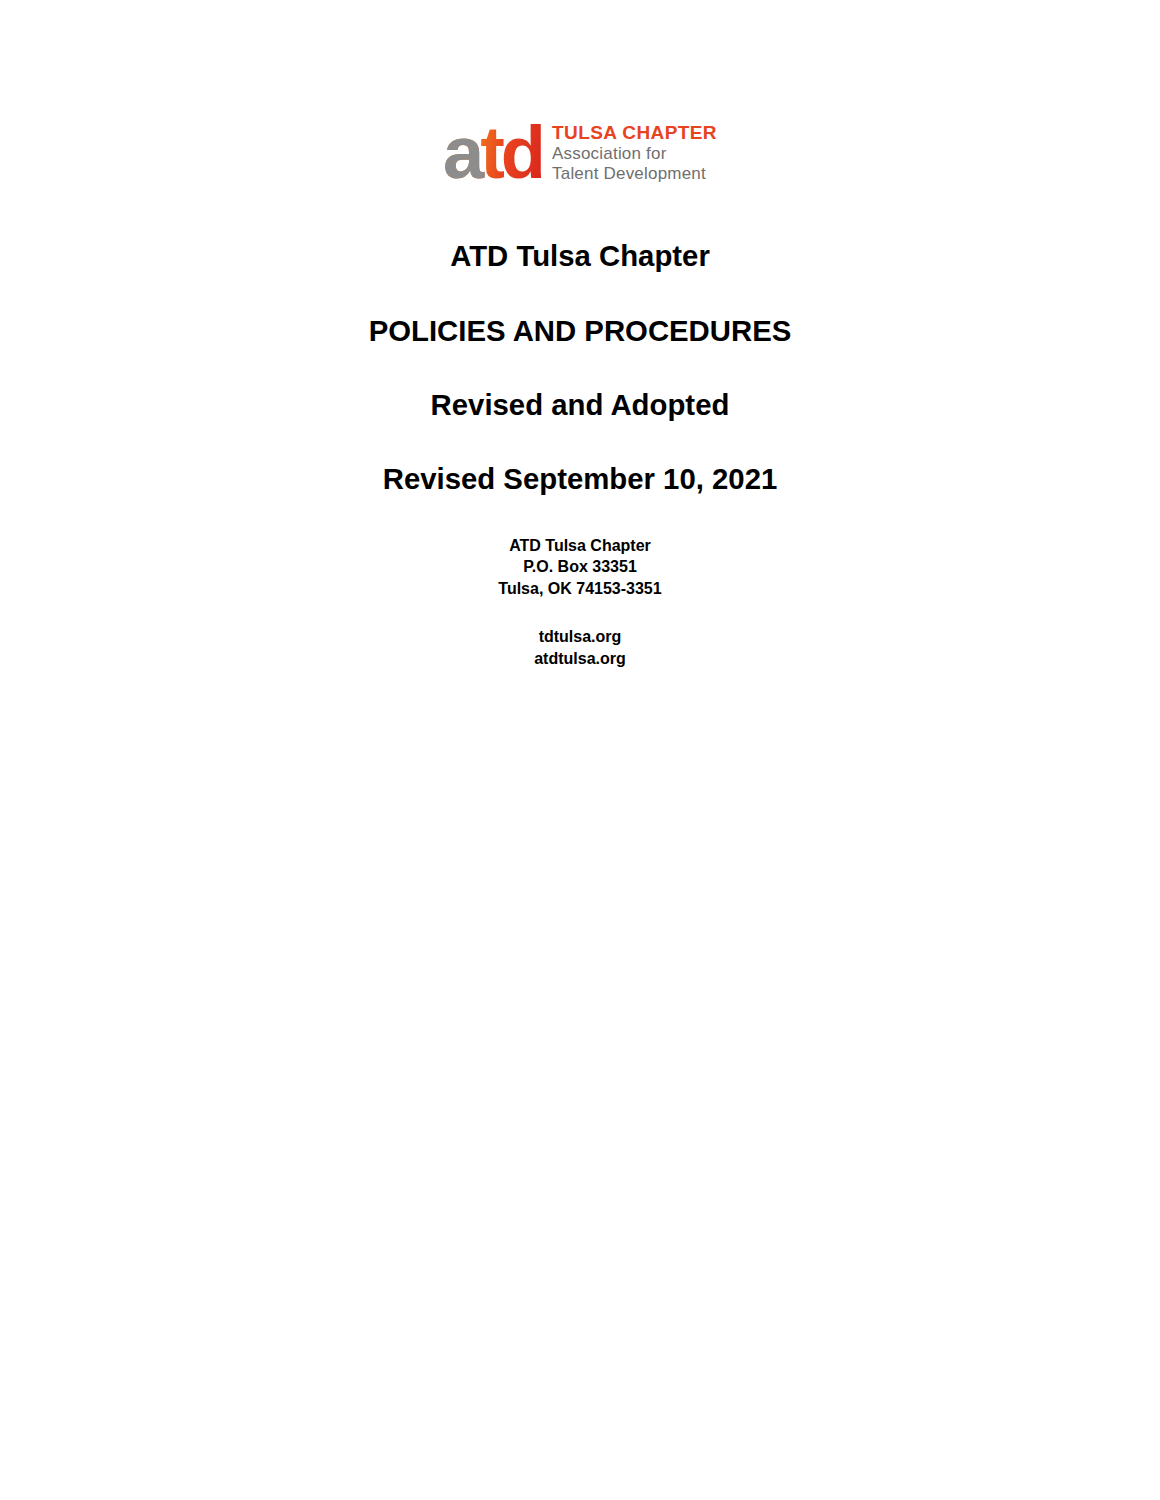atd
TULSA CHAPTER
Association for
Talent Development
ATD Tulsa Chapter
POLICIES AND PROCEDURES
Revised and Adopted
Revised September 10, 2021
ATD Tulsa Chapter
P.O. Box 33351
Tulsa, OK 74153-3351
tdtulsa.org
atdtulsa.org